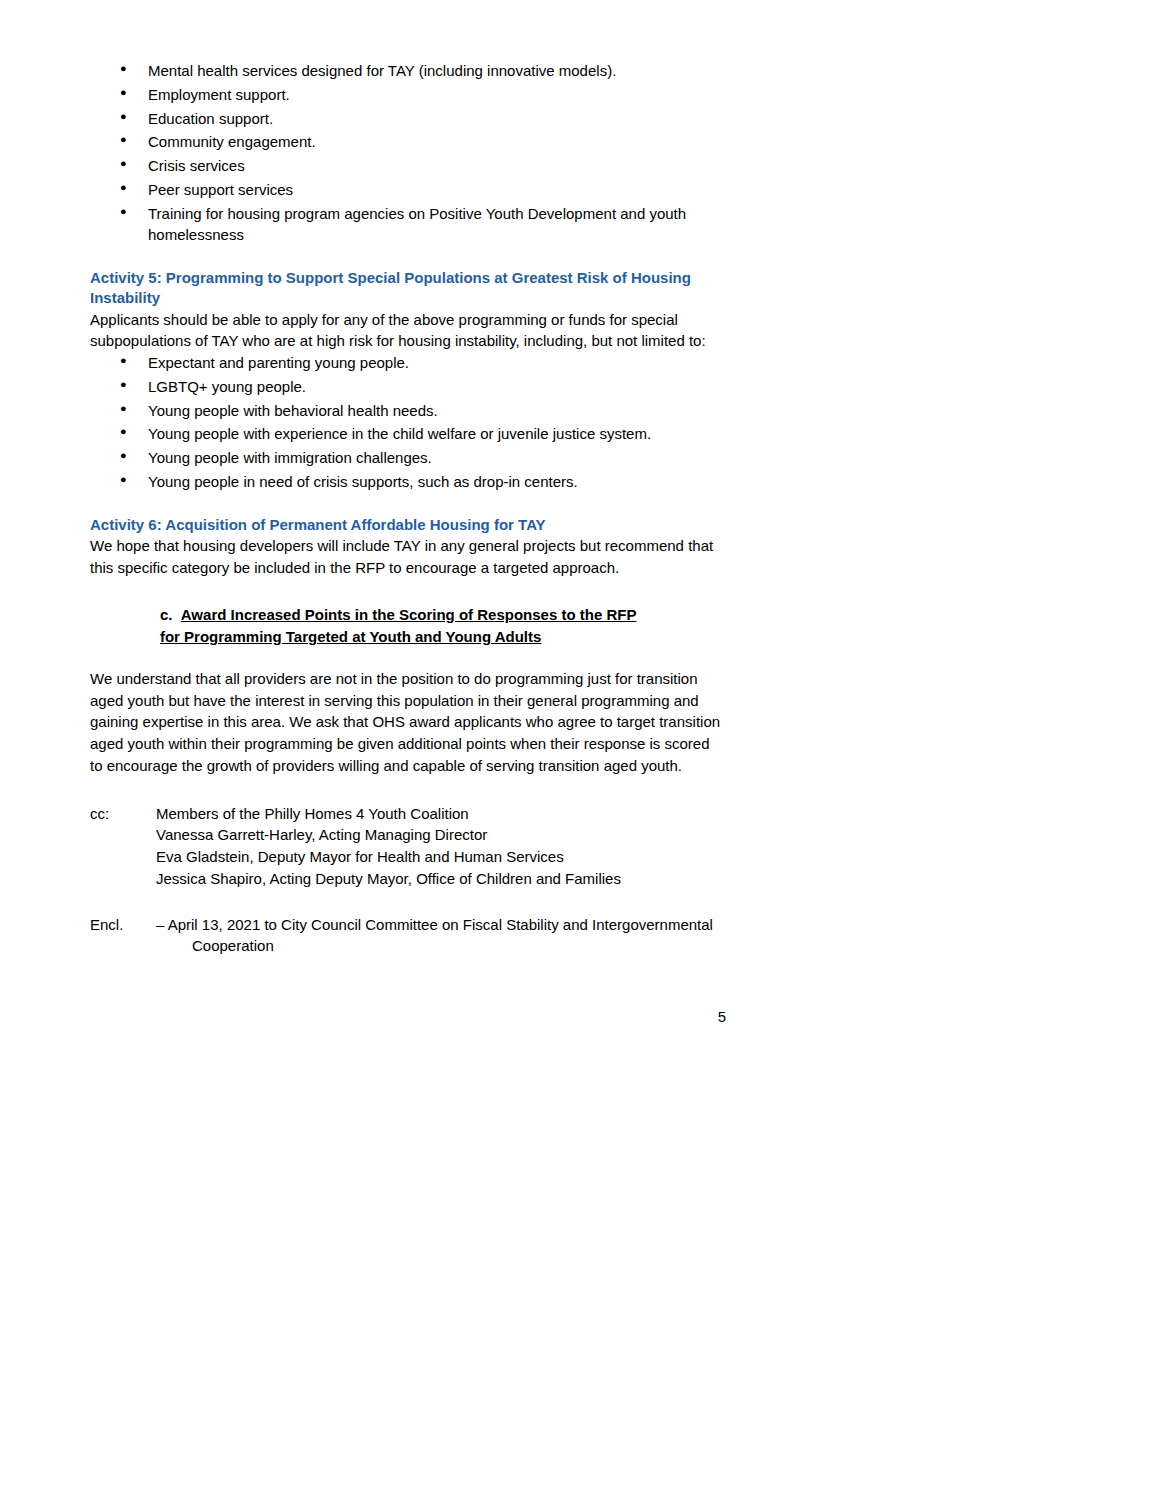Mental health services designed for TAY (including innovative models).
Employment support.
Education support.
Community engagement.
Crisis services
Peer support services
Training for housing program agencies on Positive Youth Development and youth homelessness
Activity 5: Programming to Support Special Populations at Greatest Risk of Housing Instability
Applicants should be able to apply for any of the above programming or funds for special subpopulations of TAY who are at high risk for housing instability, including, but not limited to:
Expectant and parenting young people.
LGBTQ+ young people.
Young people with behavioral health needs.
Young people with experience in the child welfare or juvenile justice system.
Young people with immigration challenges.
Young people in need of crisis supports, such as drop-in centers.
Activity 6: Acquisition of Permanent Affordable Housing for TAY
We hope that housing developers will include TAY in any general projects but recommend that this specific category be included in the RFP to encourage a targeted approach.
c. Award Increased Points in the Scoring of Responses to the RFP for Programming Targeted at Youth and Young Adults
We understand that all providers are not in the position to do programming just for transition aged youth but have the interest in serving this population in their general programming and gaining expertise in this area. We ask that OHS award applicants who agree to target transition aged youth within their programming be given additional points when their response is scored to encourage the growth of providers willing and capable of serving transition aged youth.
cc:
Members of the Philly Homes 4 Youth Coalition
Vanessa Garrett-Harley, Acting Managing Director
Eva Gladstein, Deputy Mayor for Health and Human Services
Jessica Shapiro, Acting Deputy Mayor, Office of Children and Families
Encl.
– April 13, 2021 to City Council Committee on Fiscal Stability and Intergovernmental
Cooperation
5